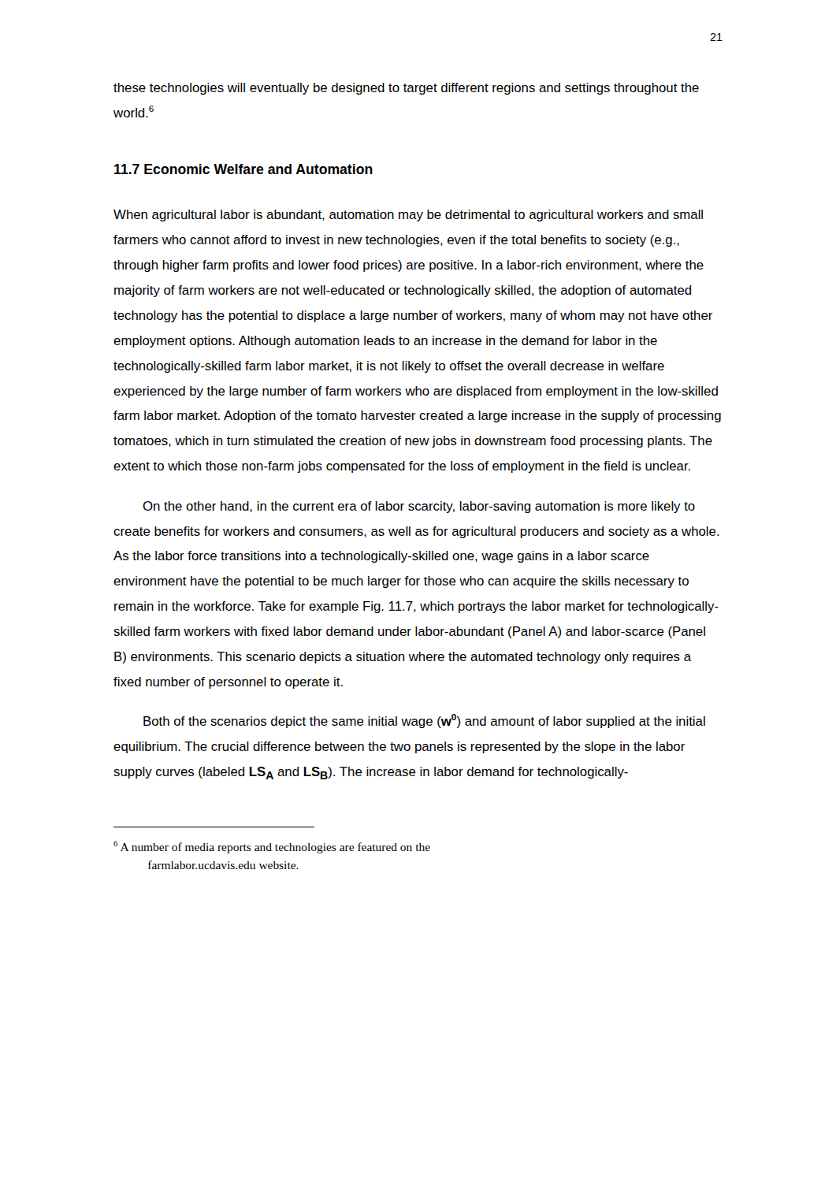21
these technologies will eventually be designed to target different regions and settings throughout the world.6
11.7 Economic Welfare and Automation
When agricultural labor is abundant, automation may be detrimental to agricultural workers and small farmers who cannot afford to invest in new technologies, even if the total benefits to society (e.g., through higher farm profits and lower food prices) are positive. In a labor-rich environment, where the majority of farm workers are not well-educated or technologically skilled, the adoption of automated technology has the potential to displace a large number of workers, many of whom may not have other employment options. Although automation leads to an increase in the demand for labor in the technologically-skilled farm labor market, it is not likely to offset the overall decrease in welfare experienced by the large number of farm workers who are displaced from employment in the low-skilled farm labor market. Adoption of the tomato harvester created a large increase in the supply of processing tomatoes, which in turn stimulated the creation of new jobs in downstream food processing plants. The extent to which those non-farm jobs compensated for the loss of employment in the field is unclear.
On the other hand, in the current era of labor scarcity, labor-saving automation is more likely to create benefits for workers and consumers, as well as for agricultural producers and society as a whole. As the labor force transitions into a technologically-skilled one, wage gains in a labor scarce environment have the potential to be much larger for those who can acquire the skills necessary to remain in the workforce. Take for example Fig. 11.7, which portrays the labor market for technologically-skilled farm workers with fixed labor demand under labor-abundant (Panel A) and labor-scarce (Panel B) environments. This scenario depicts a situation where the automated technology only requires a fixed number of personnel to operate it.
Both of the scenarios depict the same initial wage (w0) and amount of labor supplied at the initial equilibrium. The crucial difference between the two panels is represented by the slope in the labor supply curves (labeled LSA and LSB). The increase in labor demand for technologically-
6 A number of media reports and technologies are featured on the farmlabor.ucdavis.edu website.